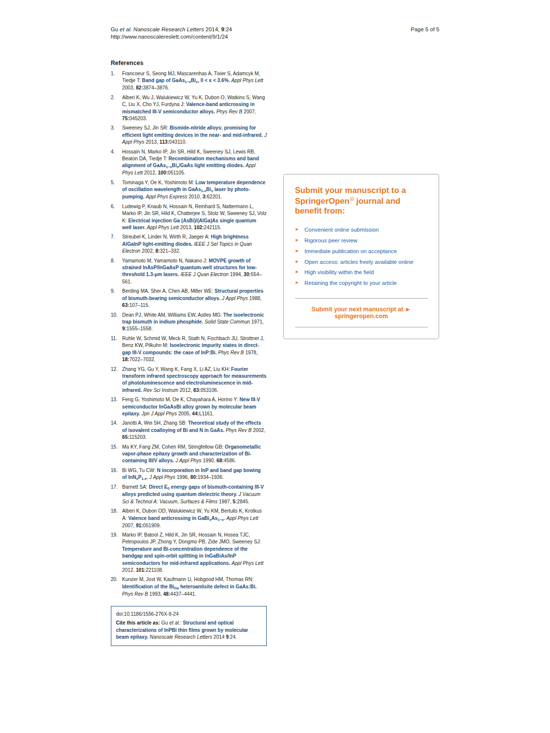Gu et al. Nanoscale Research Letters 2014, 9:24
http://www.nanoscalereslett.com/content/9/1/24
Page 5 of 5
References
1. Francoeur S, Seong MJ, Mascarenhas A, Tixier S, Adamcyk M, Tiedje T: Band gap of GaAs1−xBix, 0 < x < 3.6%. Appl Phys Lett 2003, 82: 3874–3876.
2. Alberi K, Wu J, Walukiewicz W, Yu K, Dubon O, Watkins S, Wang C, Liu X, Cho YJ, Furdyna J: Valence-band anticrossing in mismatched III-V semiconductor alloys. Phys Rev B 2007, 75: 045203.
3. Sweeney SJ, Jin SR: Bismide-nitride alloys: promising for efficient light emitting devices in the near- and mid-infrared. J Appl Phys 2013, 113: 043110.
4. Hossain N, Marko IP, Jin SR, Hild K, Sweeney SJ, Lewis RB, Beaton DA, Tiedje T: Recombination mechanisms and band alignment of GaAs1−xBix/GaAs light emitting diodes. Appl Phys Lett 2012, 100: 051105.
5. Tominaga Y, Oe K, Yoshimoto M: Low temperature dependence of oscillation wavelength in GaAs1-xBix laser by photo-pumping. Appl Phys Express 2010, 3: 62201.
6. Ludewig P, Knaub N, Hossain N, Reinhard S, Nattermann L, Marko IP, Jin SR, Hild K, Chatterjee S, Stolz W, Sweeney SJ, Volz K: Electrical injection Ga (AsBi)/(AlGa)As single quantum well laser. Appl Phys Lett 2013, 102: 242115.
7. Streubel K, Linder N, Wirth R, Jaeger A: High brightness AlGaInP light-emitting diodes. IEEE J Sel Topics in Quan Electron 2002, 8: 321–332.
8. Yamamoto M, Yamamoto N, Nakano J: MOVPE growth of strained InAsP/InGaAsP quantum-well structures for low-threshold 1.3-μm lasers. IEEE J Quan Electron 1994, 30: 554–561.
9. Berding MA, Sher A, Chen AB, Miller WE: Structural properties of bismuth-bearing semiconductor alloys. J Appl Phys 1988, 63: 107–115.
10. Dean PJ, White AM, Williams EW, Astles MG: The isoelectronic trap bismuth in indium phosphide. Solid State Commun 1971, 9: 1555–1558.
11. Ruhle W, Schmid W, Meck R, Stath N, Fischbach JU, Strottner J, Benz KW, Pilkuhn M: Isoelectronic impurity states in direct-gap III-V compounds: the case of InP:Bi. Phys Rev B 1978, 18: 7022–7032.
12. Zhang YG, Gu Y, Wang K, Fang X, Li AZ, Liu KH: Fourier transform infrared spectroscopy approach for measurements of photoluminescence and electroluminescence in mid-infrared. Rev Sci Instrum 2012, 83: 053106.
13. Feng G, Yoshimoto M, Oe K, Chayahara A, Horino Y: New III-V semiconductor InGaAsBi alloy grown by molecular beam epitaxy. Jpn J Appl Phys 2005, 44: L1161.
14. Janotti A, Wei SH, Zhang SB: Theoretical study of the effects of isovalent coalloying of Bi and N in GaAs. Phys Rev B 2002, 65: 115203.
15. Ma KY, Fang ZM, Cohen RM, Stringfellow GB: Organometallic vapor-phase epitaxy growth and characterization of Bi-containing III/V alloys. J Appl Phys 1990, 68: 4586.
16. Bi WG, Tu CW: N incorporation in InP and band gap bowing of InNxP1-x. J Appl Phys 1996, 80: 1934–1936.
17. Barnett SA: Direct E0 energy gaps of bismuth-containing III-V alloys predicted using quantum dielectric theory. J Vacuum Sci & Technol A: Vacuum, Surfaces & Films 1987, 5: 2845.
18. Alberi K, Dubon OD, Walukiewicz W, Yu KM, Bertulis K, Krotkus A: Valence band anticrossing in GaBixAs1−x. Appl Phys Lett 2007, 91: 051909.
19. Marko IP, Batool Z, Hild K, Jin SR, Hossain N, Hosea TJC, Petropoulos JP, Zhong Y, Dongmo PB, Zide JMO, Sweeney SJ: Temperature and Bi-concentration dependence of the bandgap and spin-orbit splitting in InGaBiAs/InP semiconductors for mid-infrared applications. Appl Phys Lett 2012, 101: 221108.
20. Kunzer M, Jost W, Kaufmann U, Hobgood HM, Thomas RN: Identification of the BiGa heteroantisite defect in GaAs:Bi. Phys Rev B 1993, 48: 4437–4441.
doi:10.1186/1556-276X-9-24
Cite this article as: Gu et al.: Structural and optical characterizations of InPBi thin films grown by molecular beam epitaxy. Nanoscale Research Letters 2014 9:24.
Submit your manuscript to a SpringerOpen☉ journal and benefit from:
Convenient online submission
Rigorous peer review
Immediate publication on acceptance
Open access: articles freely available online
High visibility within the field
Retaining the copyright to your article
Submit your next manuscript at ► springeropen.com